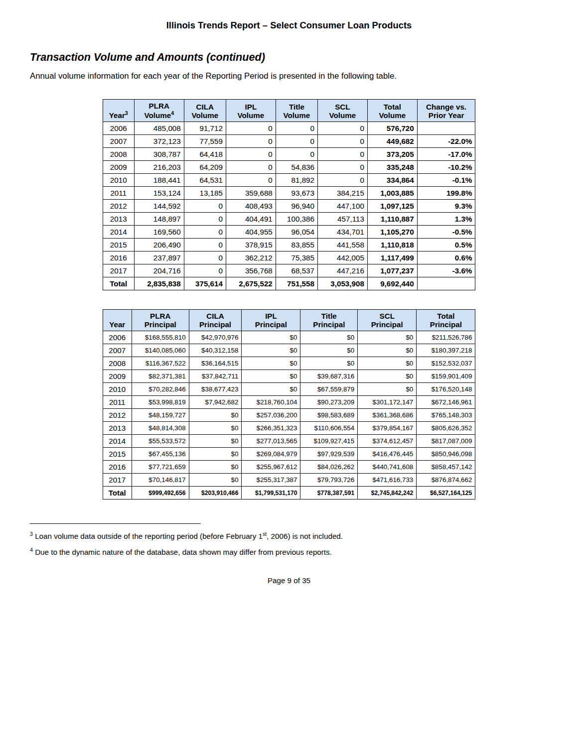Illinois Trends Report – Select Consumer Loan Products
Transaction Volume and Amounts (continued)
Annual volume information for each year of the Reporting Period is presented in the following table.
| Year 3 | PLRA Volume 4 | CILA Volume | IPL Volume | Title Volume | SCL Volume | Total Volume | Change vs. Prior Year |
| --- | --- | --- | --- | --- | --- | --- | --- |
| 2006 | 485,008 | 91,712 | 0 | 0 | 0 | 576,720 | |
| 2007 | 372,123 | 77,559 | 0 | 0 | 0 | 449,682 | -22.0% |
| 2008 | 308,787 | 64,418 | 0 | 0 | 0 | 373,205 | -17.0% |
| 2009 | 216,203 | 64,209 | 0 | 54,836 | 0 | 335,248 | -10.2% |
| 2010 | 188,441 | 64,531 | 0 | 81,892 | 0 | 334,864 | -0.1% |
| 2011 | 153,124 | 13,185 | 359,688 | 93,673 | 384,215 | 1,003,885 | 199.8% |
| 2012 | 144,592 | 0 | 408,493 | 96,940 | 447,100 | 1,097,125 | 9.3% |
| 2013 | 148,897 | 0 | 404,491 | 100,386 | 457,113 | 1,110,887 | 1.3% |
| 2014 | 169,560 | 0 | 404,955 | 96,054 | 434,701 | 1,105,270 | -0.5% |
| 2015 | 206,490 | 0 | 378,915 | 83,855 | 441,558 | 1,110,818 | 0.5% |
| 2016 | 237,897 | 0 | 362,212 | 75,385 | 442,005 | 1,117,499 | 0.6% |
| 2017 | 204,716 | 0 | 356,768 | 68,537 | 447,216 | 1,077,237 | -3.6% |
| Total | 2,835,838 | 375,614 | 2,675,522 | 751,558 | 3,053,908 | 9,692,440 | |
| Year | PLRA Principal | CILA Principal | IPL Principal | Title Principal | SCL Principal | Total Principal |
| --- | --- | --- | --- | --- | --- | --- |
| 2006 | $168,555,810 | $42,970,976 | $0 | $0 | $0 | $211,526,786 |
| 2007 | $140,085,060 | $40,312,158 | $0 | $0 | $0 | $180,397,218 |
| 2008 | $116,367,522 | $36,164,515 | $0 | $0 | $0 | $152,532,037 |
| 2009 | $82,371,381 | $37,842,711 | $0 | $39,687,316 | $0 | $159,901,409 |
| 2010 | $70,282,846 | $38,677,423 | $0 | $67,559,879 | $0 | $176,520,148 |
| 2011 | $53,998,819 | $7,942,682 | $218,760,104 | $90,273,209 | $301,172,147 | $672,146,961 |
| 2012 | $48,159,727 | $0 | $257,036,200 | $98,583,689 | $361,368,686 | $765,148,303 |
| 2013 | $48,814,308 | $0 | $266,351,323 | $110,606,554 | $379,854,167 | $805,626,352 |
| 2014 | $55,533,572 | $0 | $277,013,565 | $109,927,415 | $374,612,457 | $817,087,009 |
| 2015 | $67,455,136 | $0 | $269,084,979 | $97,929,539 | $416,476,445 | $850,946,098 |
| 2016 | $77,721,659 | $0 | $255,967,612 | $84,026,262 | $440,741,608 | $858,457,142 |
| 2017 | $70,146,817 | $0 | $255,317,387 | $79,793,726 | $471,616,733 | $876,874,662 |
| Total | $999,492,656 | $203,910,466 | $1,799,531,170 | $778,387,591 | $2,745,842,242 | $6,527,164,125 |
3 Loan volume data outside of the reporting period (before February 1st, 2006) is not included.
4 Due to the dynamic nature of the database, data shown may differ from previous reports.
Page 9 of 35